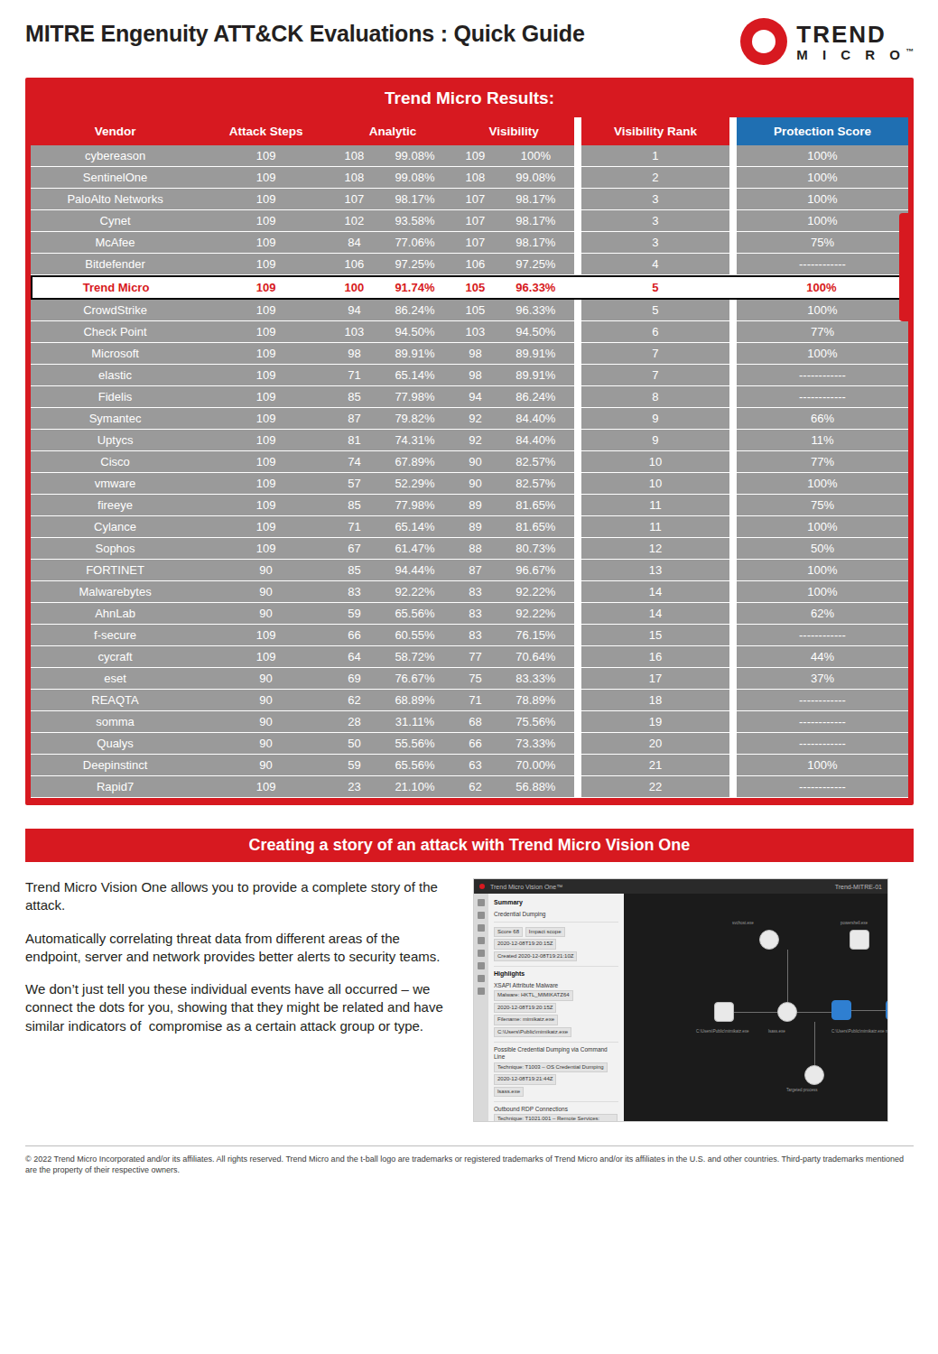MITRE Engenuity ATT&CK Evaluations : Quick Guide
TREND
M I C R O™
Trend Micro Results:
| Vendor | Attack Steps | Analytic | Visibility | | Visibility Rank | | Protection Score |
| --- | --- | --- | --- | --- | --- | --- | --- |
| cybereason | 109 | 108 | 99.08% | 109 | 100% | | 1 | | 100% |
| SentinelOne | 109 | 108 | 99.08% | 108 | 99.08% | | 2 | | 100% |
| PaloAlto Networks | 109 | 107 | 98.17% | 107 | 98.17% | | 3 | | 100% |
| Cynet | 109 | 102 | 93.58% | 107 | 98.17% | | 3 | | 100% |
| McAfee | 109 | 84 | 77.06% | 107 | 98.17% | | 3 | | 75% |
| Bitdefender | 109 | 106 | 97.25% | 106 | 97.25% | | 4 | | ------------ |
| Trend Micro | 109 | 100 | 91.74% | 105 | 96.33% | | 5 | | 100% |
| CrowdStrike | 109 | 94 | 86.24% | 105 | 96.33% | | 5 | | 100% |
| Check Point | 109 | 103 | 94.50% | 103 | 94.50% | | 6 | | 77% |
| Microsoft | 109 | 98 | 89.91% | 98 | 89.91% | | 7 | | 100% |
| elastic | 109 | 71 | 65.14% | 98 | 89.91% | | 7 | | ------------ |
| Fidelis | 109 | 85 | 77.98% | 94 | 86.24% | | 8 | | ------------ |
| Symantec | 109 | 87 | 79.82% | 92 | 84.40% | | 9 | | 66% |
| Uptycs | 109 | 81 | 74.31% | 92 | 84.40% | | 9 | | 11% |
| Cisco | 109 | 74 | 67.89% | 90 | 82.57% | | 10 | | 77% |
| vmware | 109 | 57 | 52.29% | 90 | 82.57% | | 10 | | 100% |
| fireeye | 109 | 85 | 77.98% | 89 | 81.65% | | 11 | | 75% |
| Cylance | 109 | 71 | 65.14% | 89 | 81.65% | | 11 | | 100% |
| Sophos | 109 | 67 | 61.47% | 88 | 80.73% | | 12 | | 50% |
| FORTINET | 90 | 85 | 94.44% | 87 | 96.67% | | 13 | | 100% |
| Malwarebytes | 90 | 83 | 92.22% | 83 | 92.22% | | 14 | | 100% |
| AhnLab | 90 | 59 | 65.56% | 83 | 92.22% | | 14 | | 62% |
| f-secure | 109 | 66 | 60.55% | 83 | 76.15% | | 15 | | ------------ |
| cycraft | 109 | 64 | 58.72% | 77 | 70.64% | | 16 | | 44% |
| eset | 90 | 69 | 76.67% | 75 | 83.33% | | 17 | | 37% |
| REAQTA | 90 | 62 | 68.89% | 71 | 78.89% | | 18 | | ------------ |
| somma | 90 | 28 | 31.11% | 68 | 75.56% | | 19 | | ------------ |
| Qualys | 90 | 50 | 55.56% | 66 | 73.33% | | 20 | | ------------ |
| Deepinstinct | 90 | 59 | 65.56% | 63 | 70.00% | | 21 | | 100% |
| Rapid7 | 109 | 23 | 21.10% | 62 | 56.88% | | 22 | | ------------ |
Creating a story of an attack with Trend Micro Vision One
Trend Micro Vision One allows you to provide a complete story of the attack.
Automatically correlating threat data from different areas of the endpoint, server and network provides better alerts to security teams.
We don’t just tell you these individual events have all occurred – we connect the dots for you, showing that they might be related and have similar indicators of compromise as a certain attack group or type.
Trend Micro Vision One™ Trend-MITRE-01
Summary
Credential Dumping
Score 68 Impact scope
2020-12-08T19:20:15Z
Created 2020-12-08T19:21:10Z
Highlights
XSAPI Attribute Malware
Malware: HKTL_MIMIKATZ64
2020-12-08T19:20:15Z
Filename: mimikatz.exe
C:\Users\Public\mimikatz.exe
Possible Credential Dumping via Command Line
Technique: T1003 – OS Credential Dumping
2020-12-08T19:21:44Z
lsass.exe
Outbound RDP Connections
Technique: T1021.001 – Remote Services: Remote Desktop Protocol
T1078 – Exploitation of Remote Services
2020-12-08T19:18:02Z
svchost.exe
powershell.exe
C:\Users\Public\mimikatz.exe
lsass.exe
C:\Users\Public\mimikatz.exe
rdp.exe
Targeted process
© 2022 Trend Micro Incorporated and/or its affiliates. All rights reserved. Trend Micro and the t-ball logo are trademarks or registered trademarks of Trend Micro and/or its affiliates in the U.S. and other countries. Third-party trademarks mentioned are the property of their respective owners.